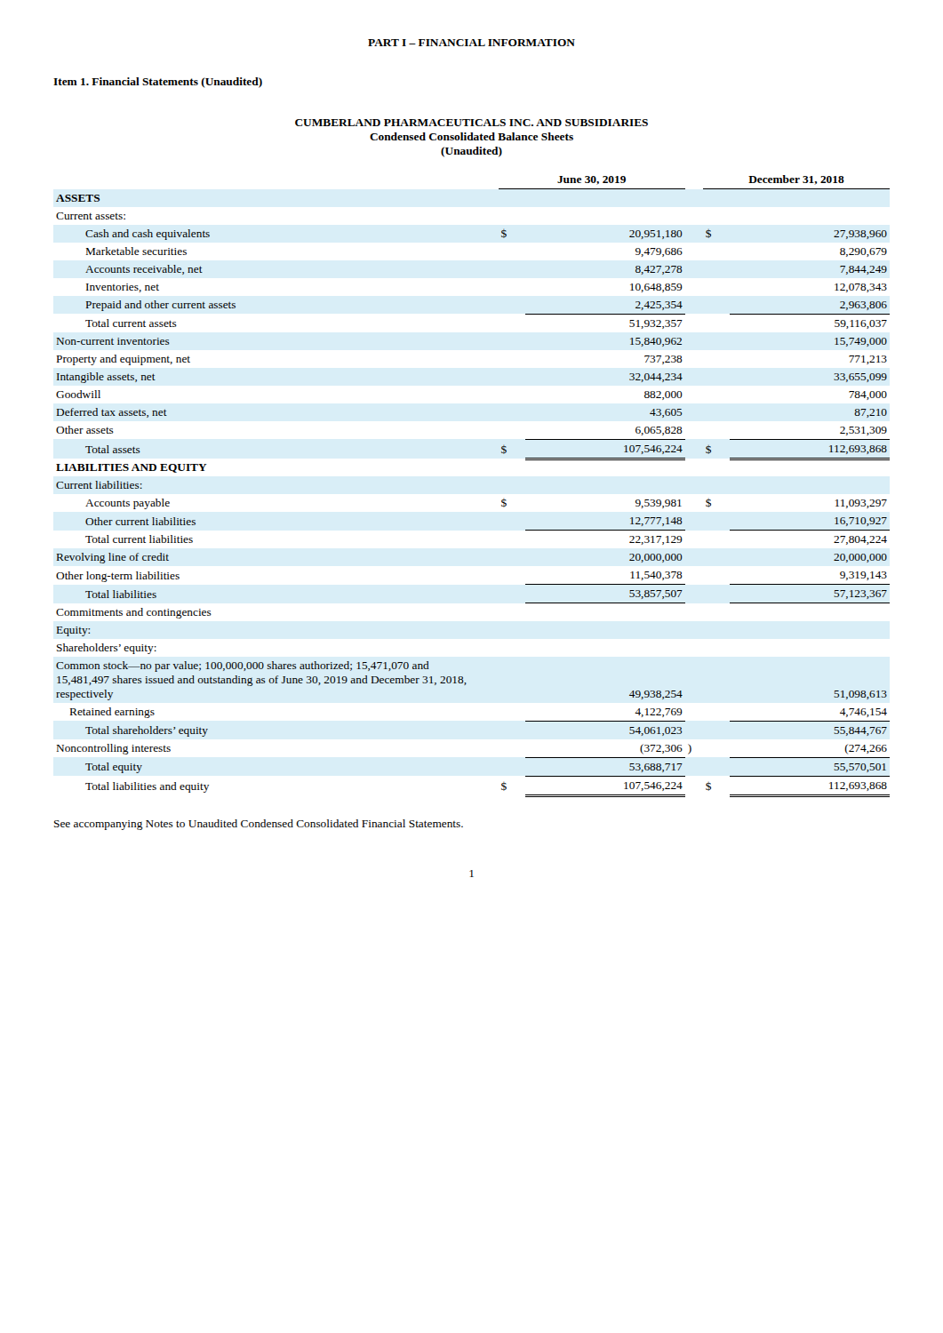PART I – FINANCIAL INFORMATION
Item 1. Financial Statements (Unaudited)
CUMBERLAND PHARMACEUTICALS INC. AND SUBSIDIARIES
Condensed Consolidated Balance Sheets
(Unaudited)
| | | June 30, 2019 | | December 31, 2018 |
| ASSETS | | | | | | |
| Current assets: | | | | | | |
| Cash and cash equivalents | | $ | 20,951,180 | | $ | 27,938,960 |
| Marketable securities | | | 9,479,686 | | | 8,290,679 |
| Accounts receivable, net | | | 8,427,278 | | | 7,844,249 |
| Inventories, net | | | 10,648,859 | | | 12,078,343 |
| Prepaid and other current assets | | | 2,425,354 | | | 2,963,806 |
| Total current assets | | | 51,932,357 | | | 59,116,037 |
| Non-current inventories | | | 15,840,962 | | | 15,749,000 |
| Property and equipment, net | | | 737,238 | | | 771,213 |
| Intangible assets, net | | | 32,044,234 | | | 33,655,099 |
| Goodwill | | | 882,000 | | | 784,000 |
| Deferred tax assets, net | | | 43,605 | | | 87,210 |
| Other assets | | | 6,065,828 | | | 2,531,309 |
| Total assets | | $ | 107,546,224 | | $ | 112,693,868 |
| LIABILITIES AND EQUITY | | | | | | |
| Current liabilities: | | | | | | |
| Accounts payable | | $ | 9,539,981 | | $ | 11,093,297 |
| Other current liabilities | | | 12,777,148 | | | 16,710,927 |
| Total current liabilities | | | 22,317,129 | | | 27,804,224 |
| Revolving line of credit | | | 20,000,000 | | | 20,000,000 |
| Other long-term liabilities | | | 11,540,378 | | | 9,319,143 |
| Total liabilities | | | 53,857,507 | | | 57,123,367 |
| Commitments and contingencies | | | | | | |
| Equity: | | | | | | |
| Shareholders’ equity: | | | | | | |
| Common stock—no par value; 100,000,000 shares authorized; 15,471,070 and 15,481,497 shares issued and outstanding as of June 30, 2019 and December 31, 2018, respectively | | | 49,938,254 | | | 51,098,613 |
| Retained earnings | | | 4,122,769 | | | 4,746,154 |
| Total shareholders’ equity | | | 54,061,023 | | | 55,844,767 |
| Noncontrolling interests | | | (372,306 | ) | | (274,266 |
| Total equity | | | 53,688,717 | | | 55,570,501 |
| Total liabilities and equity | | $ | 107,546,224 | | $ | 112,693,868 |
See accompanying Notes to Unaudited Condensed Consolidated Financial Statements.
1